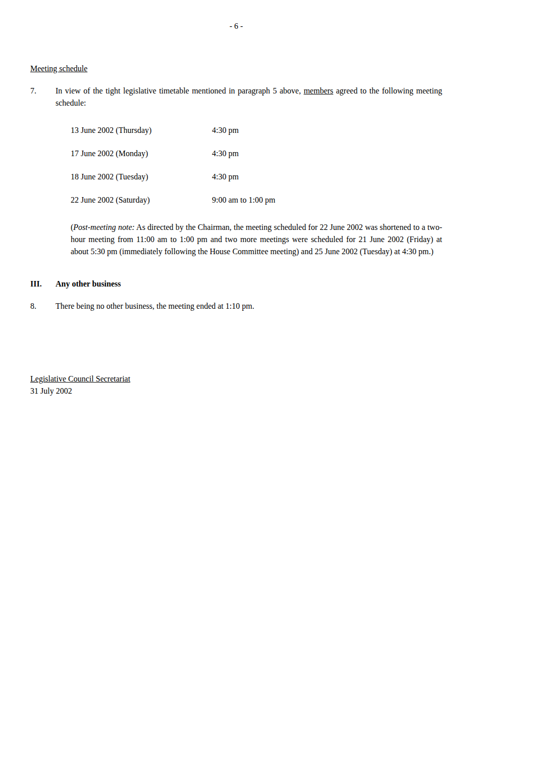- 6 -
Meeting schedule
7.
In view of the tight legislative timetable mentioned in paragraph 5 above, members agreed to the following meeting schedule:
13 June 2002 (Thursday)
4:30 pm
17 June 2002 (Monday)
4:30 pm
18 June 2002 (Tuesday)
4:30 pm
22 June 2002 (Saturday)
9:00 am to 1:00 pm
(Post-meeting note: As directed by the Chairman, the meeting scheduled for 22 June 2002 was shortened to a two-hour meeting from 11:00 am to 1:00 pm and two more meetings were scheduled for 21 June 2002 (Friday) at about 5:30 pm (immediately following the House Committee meeting) and 25 June 2002 (Tuesday) at 4:30 pm.)
III.
Any other business
8.
There being no other business, the meeting ended at 1:10 pm.
Legislative Council Secretariat
31 July 2002